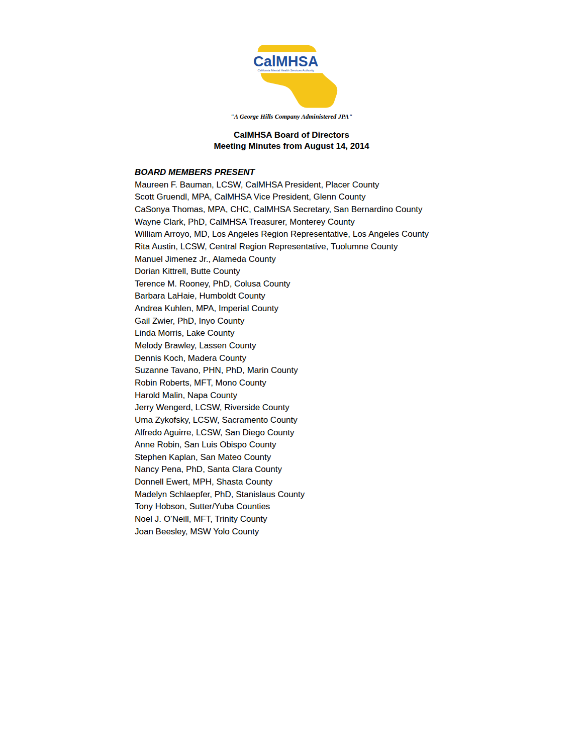CalMHSA California Mental Health Services Authority
"A George Hills Company Administered JPA"
CalMHSA Board of Directors Meeting Minutes from August 14, 2014
BOARD MEMBERS PRESENT
Maureen F. Bauman, LCSW, CalMHSA President, Placer County
Scott Gruendl, MPA, CalMHSA Vice President, Glenn County
CaSonya Thomas, MPA, CHC, CalMHSA Secretary, San Bernardino County
Wayne Clark, PhD, CalMHSA Treasurer, Monterey County
William Arroyo, MD, Los Angeles Region Representative, Los Angeles County
Rita Austin, LCSW, Central Region Representative, Tuolumne County
Manuel Jimenez Jr., Alameda County
Dorian Kittrell, Butte County
Terence M. Rooney, PhD, Colusa County
Barbara LaHaie, Humboldt County
Andrea Kuhlen, MPA, Imperial County
Gail Zwier, PhD, Inyo County
Linda Morris, Lake County
Melody Brawley, Lassen County
Dennis Koch, Madera County
Suzanne Tavano, PHN, PhD, Marin County
Robin Roberts, MFT, Mono County
Harold Malin, Napa County
Jerry Wengerd, LCSW, Riverside County
Uma Zykofsky, LCSW, Sacramento County
Alfredo Aguirre, LCSW, San Diego County
Anne Robin, San Luis Obispo County
Stephen Kaplan, San Mateo County
Nancy Pena, PhD, Santa Clara County
Donnell Ewert, MPH, Shasta County
Madelyn Schlaepfer, PhD, Stanislaus County
Tony Hobson, Sutter/Yuba Counties
Noel J. O’Neill, MFT, Trinity County
Joan Beesley, MSW Yolo County